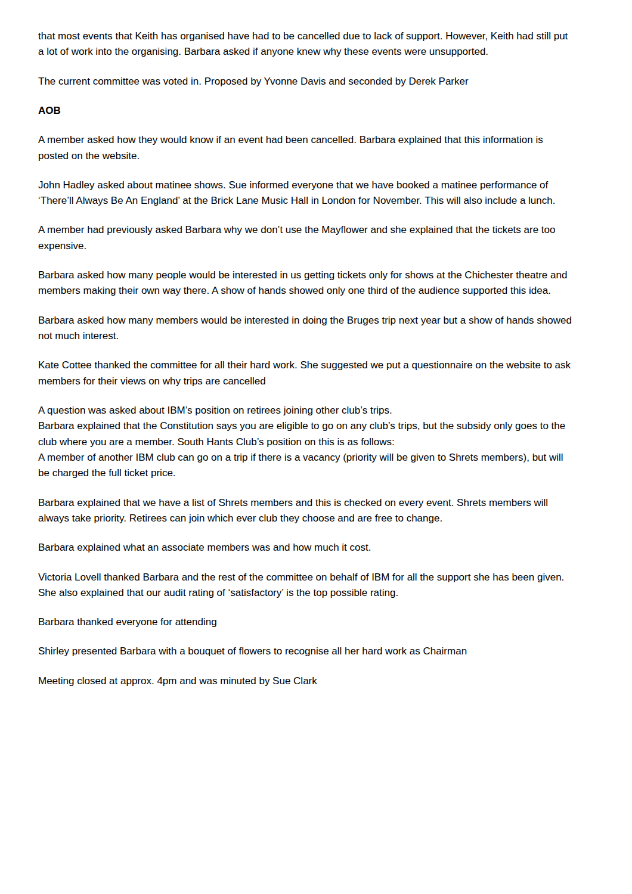that most events that Keith has organised have had to be cancelled due to lack of support. However, Keith had still put a lot of work into the organising. Barbara asked if anyone knew why these events were unsupported.
The current committee was voted in. Proposed by Yvonne Davis and seconded by Derek Parker
AOB
A member asked how they would know if an event had been cancelled. Barbara explained that this information is posted on the website.
John Hadley asked about matinee shows. Sue informed everyone that we have booked a matinee performance of ‘There’ll Always Be An England’ at the Brick Lane Music Hall in London for November. This will also include a lunch.
A member had previously asked Barbara why we don’t use the Mayflower and she explained that the tickets are too expensive.
Barbara asked how many people would be interested in us getting tickets only for shows at the Chichester theatre and members making their own way there. A show of hands showed only one third of the audience supported this idea.
Barbara asked how many members would be interested in doing the Bruges trip next year but a show of hands showed not much interest.
Kate Cottee thanked the committee for all their hard work. She suggested we put a questionnaire on the website to ask members for their views on why trips are cancelled
A question was asked about IBM’s position on retirees joining other club’s trips.
Barbara explained that the Constitution says you are eligible to go on any club’s trips, but the subsidy only goes to the club where you are a member. South Hants Club’s position on this is as follows:
A member of another IBM club can go on a trip if there is a vacancy (priority will be given to Shrets members), but will be charged the full ticket price.
Barbara explained that we have a list of Shrets members and this is checked on every event. Shrets members will always take priority. Retirees can join which ever club they choose and are free to change.
Barbara explained what an associate members was and how much it cost.
Victoria Lovell thanked Barbara and the rest of the committee on behalf of IBM for all the support she has been given. She also explained that our audit rating of ‘satisfactory’ is the top possible rating.
Barbara thanked everyone for attending
Shirley presented Barbara with a bouquet of flowers to recognise all her hard work as Chairman
Meeting closed at approx. 4pm and was minuted by Sue Clark